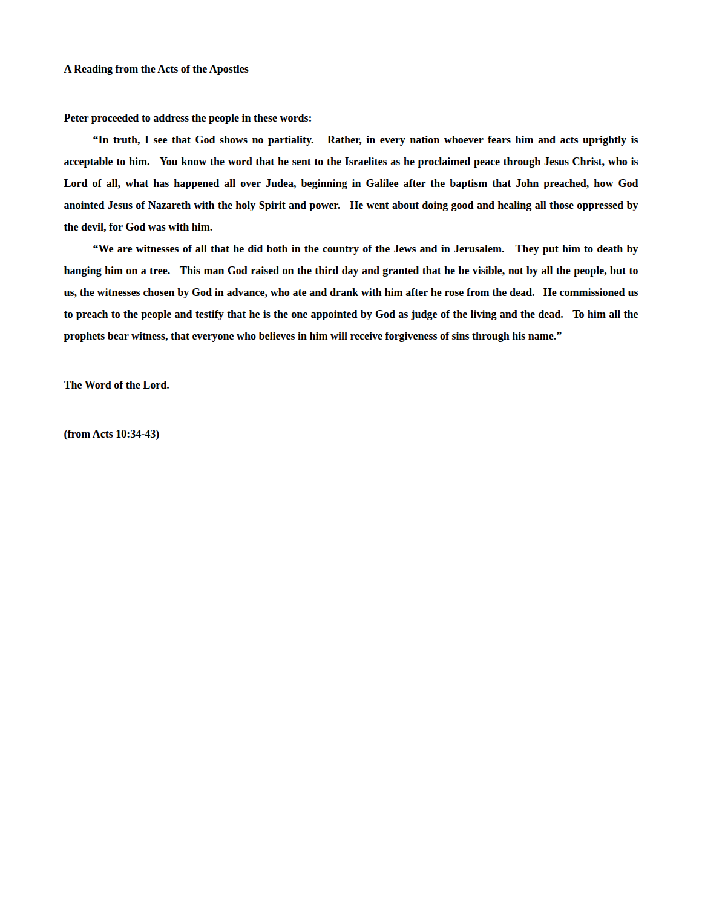A Reading from the Acts of the Apostles
Peter proceeded to address the people in these words:
“In truth, I see that God shows no partiality. Rather, in every nation whoever fears him and acts uprightly is acceptable to him. You know the word that he sent to the Israelites as he proclaimed peace through Jesus Christ, who is Lord of all, what has happened all over Judea, beginning in Galilee after the baptism that John preached, how God anointed Jesus of Nazareth with the holy Spirit and power. He went about doing good and healing all those oppressed by the devil, for God was with him.
“We are witnesses of all that he did both in the country of the Jews and in Jerusalem. They put him to death by hanging him on a tree. This man God raised on the third day and granted that he be visible, not by all the people, but to us, the witnesses chosen by God in advance, who ate and drank with him after he rose from the dead. He commissioned us to preach to the people and testify that he is the one appointed by God as judge of the living and the dead. To him all the prophets bear witness, that everyone who believes in him will receive forgiveness of sins through his name.”
The Word of the Lord.
(from Acts 10:34-43)